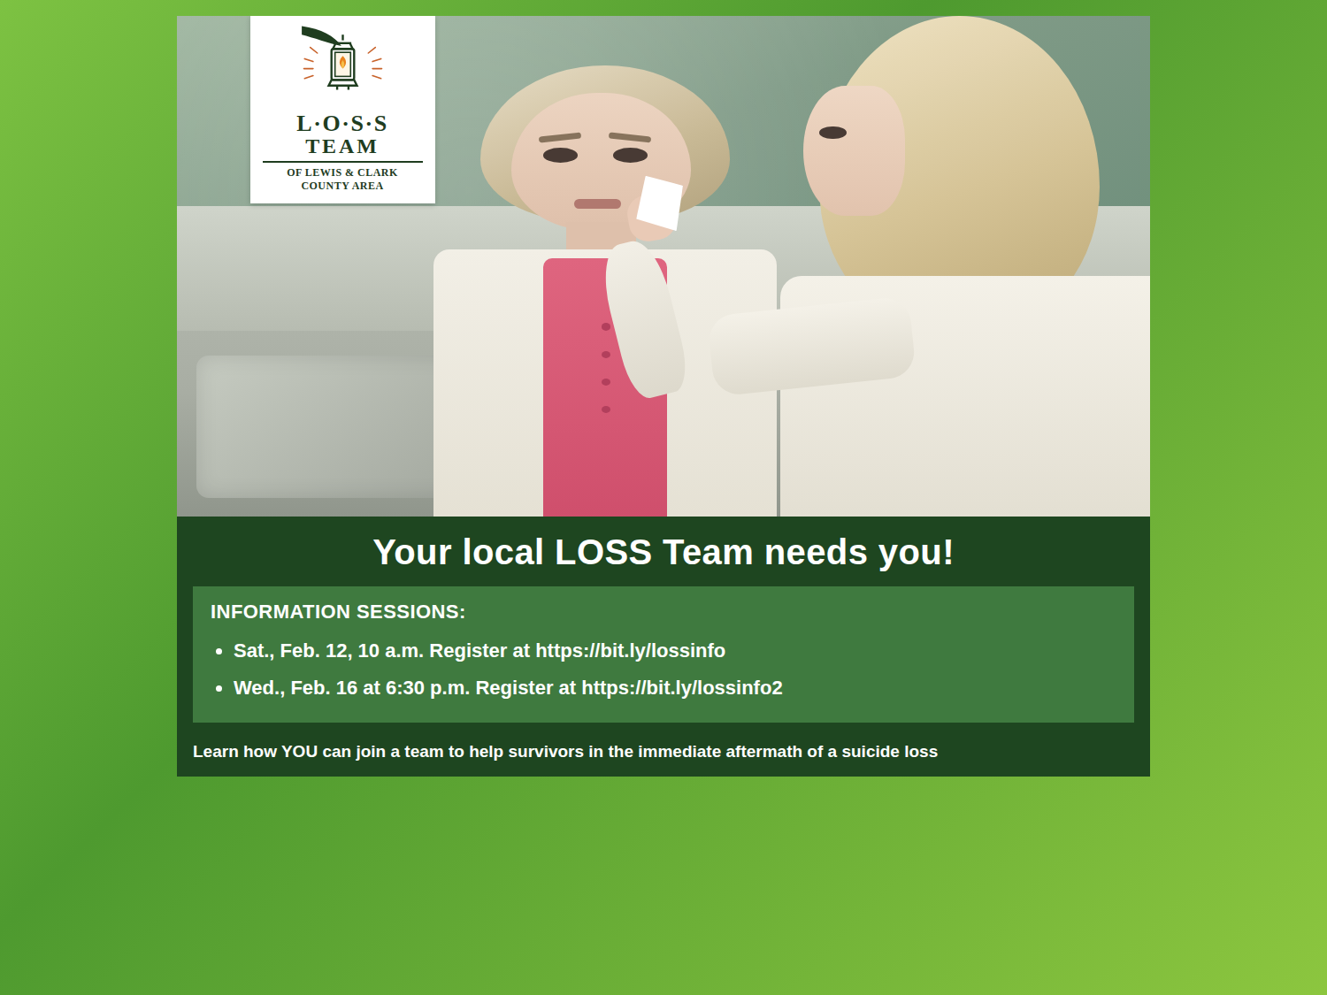L·O·S·S
TEAM
OF LEWIS & CLARK
COUNTY AREA
Your local LOSS Team needs you!
INFORMATION SESSIONS:
Sat., Feb. 12, 10 a.m. Register at https://bit.ly/lossinfo
Wed., Feb. 16 at 6:30 p.m. Register at https://bit.ly/lossinfo2
Learn how YOU can join a team to help survivors in the immediate aftermath of a suicide loss